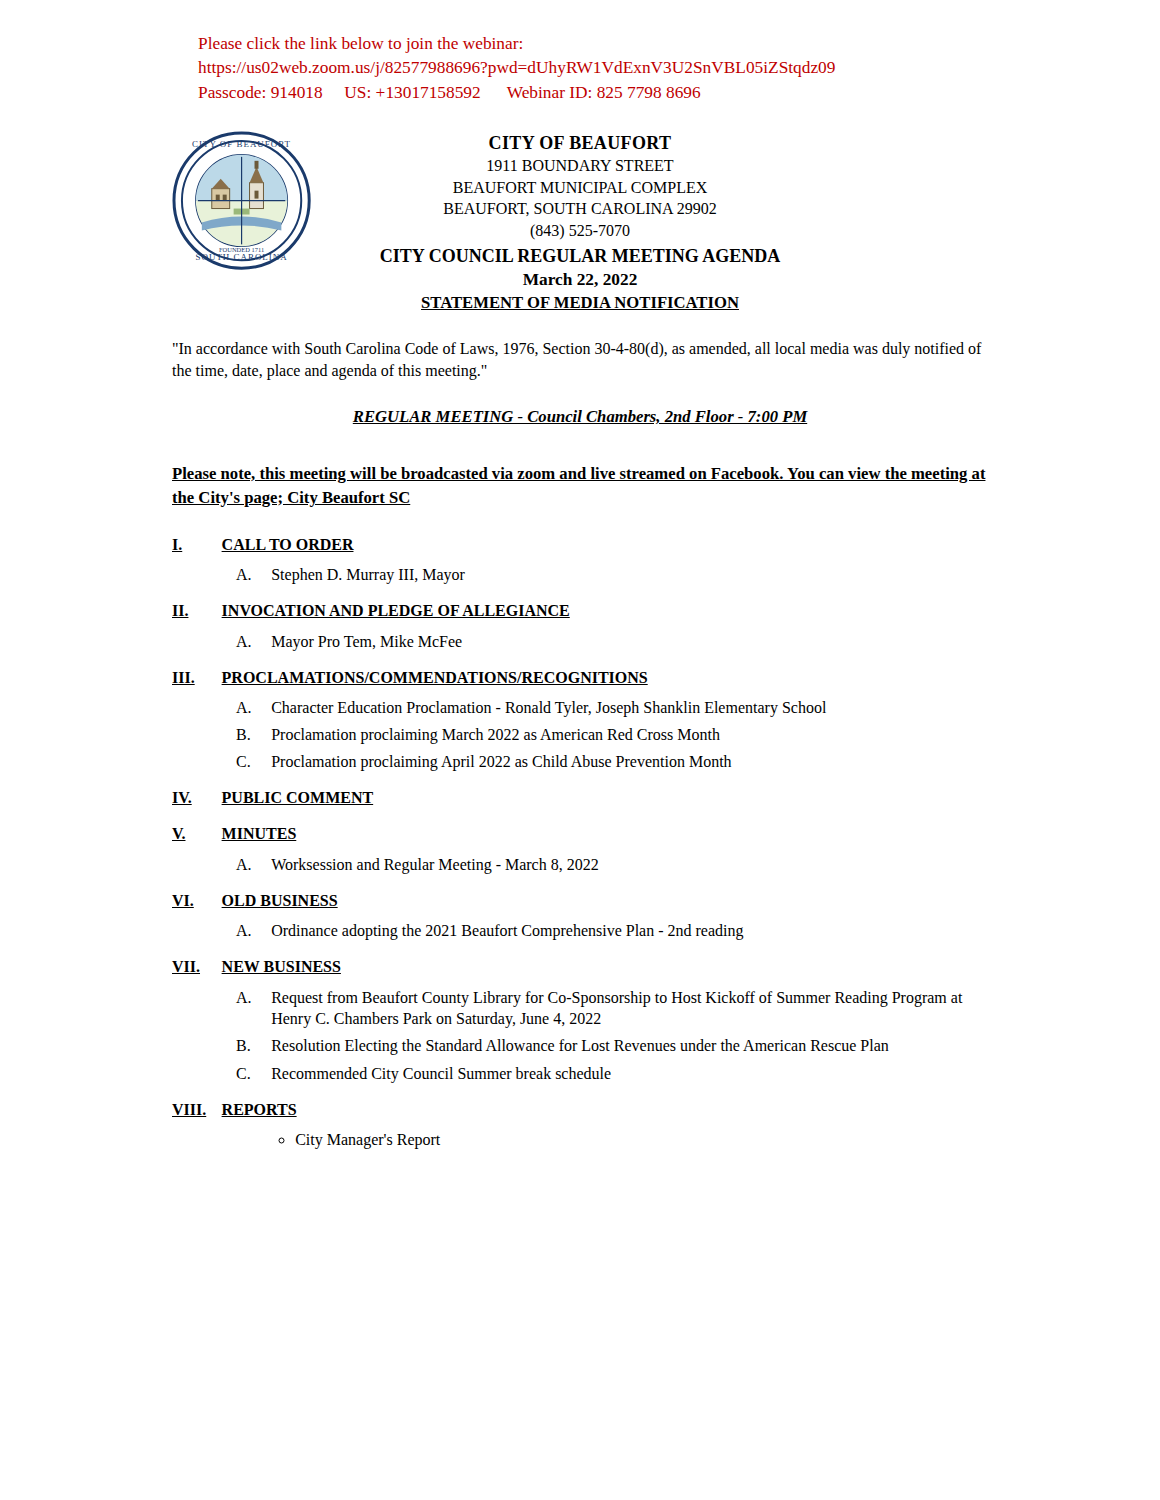Please click the link below to join the webinar:
https://us02web.zoom.us/j/82577988696?pwd=dUhyRW1VdExnV3U2SnVBL05iZStqdz09
Passcode: 914018 US: +13017158592 Webinar ID: 825 7798 8696
City of Beaufort South Carolina seal CITY OF BEAUFORT SOUTH CAROLINA FOUNDED 1711
CITY OF BEAUFORT
1911 BOUNDARY STREET
BEAUFORT MUNICIPAL COMPLEX
BEAUFORT, SOUTH CAROLINA 29902
(843) 525-7070
CITY COUNCIL REGULAR MEETING AGENDA
March 22, 2022
STATEMENT OF MEDIA NOTIFICATION
"In accordance with South Carolina Code of Laws, 1976, Section 30-4-80(d), as amended, all local media was duly notified of the time, date, place and agenda of this meeting."
REGULAR MEETING - Council Chambers, 2nd Floor - 7:00 PM
Please note, this meeting will be broadcasted via zoom and live streamed on Facebook. You can view the meeting at the City's page; City Beaufort SC
I. CALL TO ORDER
A. Stephen D. Murray III, Mayor
II. INVOCATION AND PLEDGE OF ALLEGIANCE
A. Mayor Pro Tem, Mike McFee
III. PROCLAMATIONS/COMMENDATIONS/RECOGNITIONS
A. Character Education Proclamation - Ronald Tyler, Joseph Shanklin Elementary School
B. Proclamation proclaiming March 2022 as American Red Cross Month
C. Proclamation proclaiming April 2022 as Child Abuse Prevention Month
IV. PUBLIC COMMENT
V. MINUTES
A. Worksession and Regular Meeting - March 8, 2022
VI. OLD BUSINESS
A. Ordinance adopting the 2021 Beaufort Comprehensive Plan - 2nd reading
VII. NEW BUSINESS
A. Request from Beaufort County Library for Co-Sponsorship to Host Kickoff of Summer Reading Program at Henry C. Chambers Park on Saturday, June 4, 2022
B. Resolution Electing the Standard Allowance for Lost Revenues under the American Rescue Plan
C. Recommended City Council Summer break schedule
VIII. REPORTS
City Manager's Report